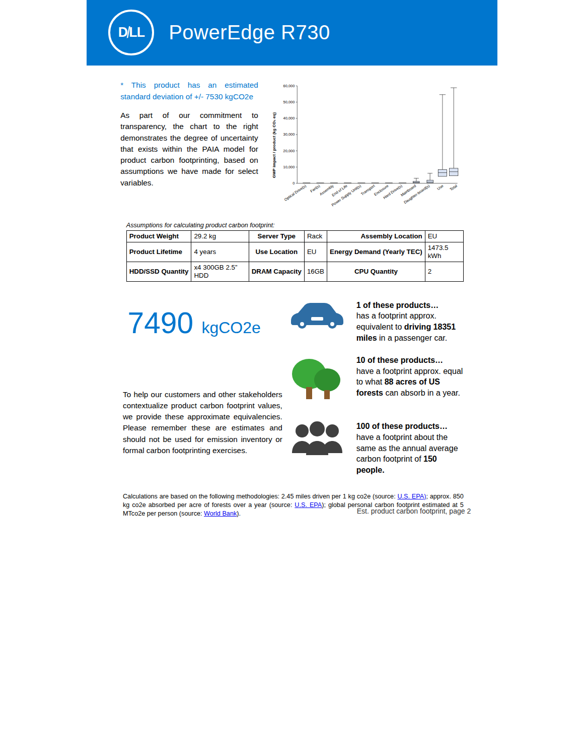D∕LL
PowerEdge R730
* This product has an estimated standard deviation of +/- 7530 kgCO2e
As part of our commitment to transparency, the chart to the right demonstrates the degree of uncertainty that exists within the PAIA model for product carbon footprinting, based on assumptions we have made for select variables.
GWP impact / product (kg CO₂ eq) 60,000 50,000 40,000 30,000 20,000 10,000 0 Optical Drive(s) Fan(s) Assembly End of Life Power Supply Unit(s) Transport Enclosure Hard Drive(s) Mainboard Daughter-board(s) Use Total
Assumptions for calculating product carbon footprint:
| Product Weight | 29.2 kg | Server Type | Rack | Assembly Location | EU |
| Product Lifetime | 4 years | Use Location | EU | Energy Demand (Yearly TEC) | 1473.5 kWh |
| HDD/SSD Quantity | x4 300GB 2.5” HDD | DRAM Capacity | 16GB | CPU Quantity | 2 |
7490 kgCO2e
To help our customers and other stakeholders contextualize product carbon footprint values, we provide these approximate equivalencies. Please remember these are estimates and should not be used for emission inventory or formal carbon footprinting exercises.
1 of these products…
has a footprint approx. equivalent to driving 18351 miles in a passenger car.
10 of these products…
have a footprint approx. equal to what 88 acres of US forests can absorb in a year.
100 of these products…
have a footprint about the same as the annual average carbon footprint of 150 people.
Calculations are based on the following methodologies: 2.45 miles driven per 1 kg co2e (source: U.S. EPA); approx. 850 kg co2e absorbed per acre of forests over a year (source: U.S. EPA); global personal carbon footprint estimated at 5 MTco2e per person (source: World Bank).
Est. product carbon footprint, page 2